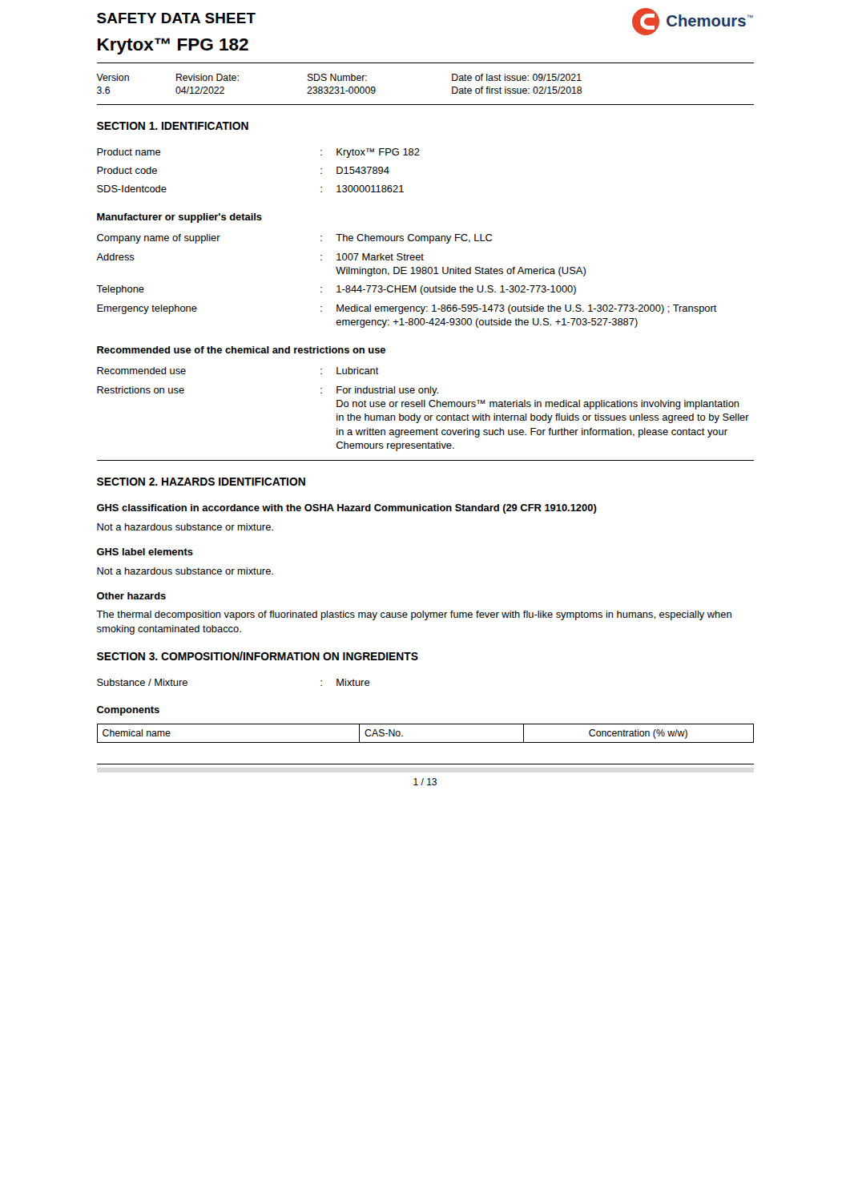SAFETY DATA SHEET
Krytox™ FPG 182
Chemours™
| Version 3.6 | Revision Date: 04/12/2022 | SDS Number: 2383231-00009 | Date of last issue: 09/15/2021 Date of first issue: 02/15/2018 |
SECTION 1. IDENTIFICATION
| Product name | : | Krytox™ FPG 182 |
| Product code | : | D15437894 |
| SDS-Identcode | : | 130000118621 |
Manufacturer or supplier's details
| Company name of supplier | : | The Chemours Company FC, LLC |
| Address | : | 1007 Market Street Wilmington, DE 19801 United States of America (USA) |
| Telephone | : | 1-844-773-CHEM (outside the U.S. 1-302-773-1000) |
| Emergency telephone | : | Medical emergency: 1-866-595-1473 (outside the U.S. 1-302-773-2000) ; Transport emergency: +1-800-424-9300 (outside the U.S. +1-703-527-3887) |
Recommended use of the chemical and restrictions on use
| Recommended use | : | Lubricant |
| Restrictions on use | : | For industrial use only. Do not use or resell Chemours™ materials in medical applications involving implantation in the human body or contact with internal body fluids or tissues unless agreed to by Seller in a written agreement covering such use. For further information, please contact your Chemours representative. |
SECTION 2. HAZARDS IDENTIFICATION
GHS classification in accordance with the OSHA Hazard Communication Standard (29 CFR 1910.1200)
Not a hazardous substance or mixture.
GHS label elements
Not a hazardous substance or mixture.
Other hazards
The thermal decomposition vapors of fluorinated plastics may cause polymer fume fever with flu-like symptoms in humans, especially when smoking contaminated tobacco.
SECTION 3. COMPOSITION/INFORMATION ON INGREDIENTS
| Substance / Mixture | : | Mixture |
Components
| Chemical name | CAS-No. | Concentration (% w/w) |
| --- | --- | --- |
1 / 13